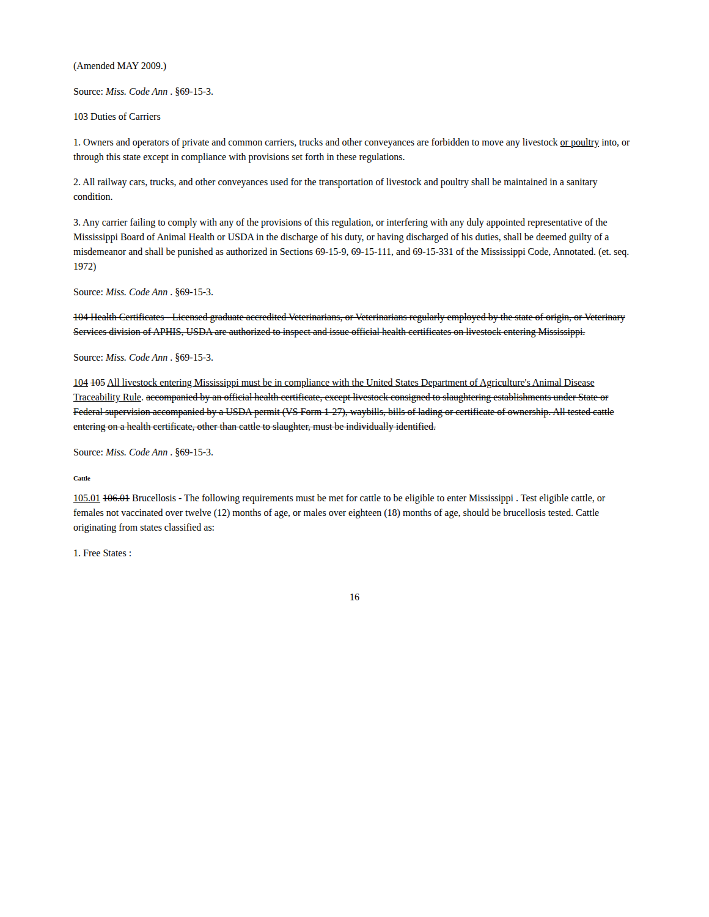(Amended MAY 2009.)
Source: Miss. Code Ann . §69-15-3.
103 Duties of Carriers
1. Owners and operators of private and common carriers, trucks and other conveyances are forbidden to move any livestock or poultry into, or through this state except in compliance with provisions set forth in these regulations.
2. All railway cars, trucks, and other conveyances used for the transportation of livestock and poultry shall be maintained in a sanitary condition.
3. Any carrier failing to comply with any of the provisions of this regulation, or interfering with any duly appointed representative of the Mississippi Board of Animal Health or USDA in the discharge of his duty, or having discharged of his duties, shall be deemed guilty of a misdemeanor and shall be punished as authorized in Sections 69-15-9, 69-15-111, and 69-15-331 of the Mississippi Code, Annotated. (et. seq. 1972)
Source: Miss. Code Ann . §69-15-3.
104 Health Certificates - Licensed graduate accredited Veterinarians, or Veterinarians regularly employed by the state of origin, or Veterinary Services division of APHIS, USDA are authorized to inspect and issue official health certificates on livestock entering Mississippi.
Source: Miss. Code Ann . §69-15-3.
104 105 All livestock entering Mississippi must be in compliance with the United States Department of Agriculture's Animal Disease Traceability Rule. accompanied by an official health certificate, except livestock consigned to slaughtering establishments under State or Federal supervision accompanied by a USDA permit (VS Form 1-27), waybills, bills of lading or certificate of ownership. All tested cattle entering on a health certificate, other than cattle to slaughter, must be individually identified.
Source: Miss. Code Ann . §69-15-3.
Cattle
105.01 106.01 Brucellosis - The following requirements must be met for cattle to be eligible to enter Mississippi . Test eligible cattle, or females not vaccinated over twelve (12) months of age, or males over eighteen (18) months of age, should be brucellosis tested. Cattle originating from states classified as:
1. Free States :
16